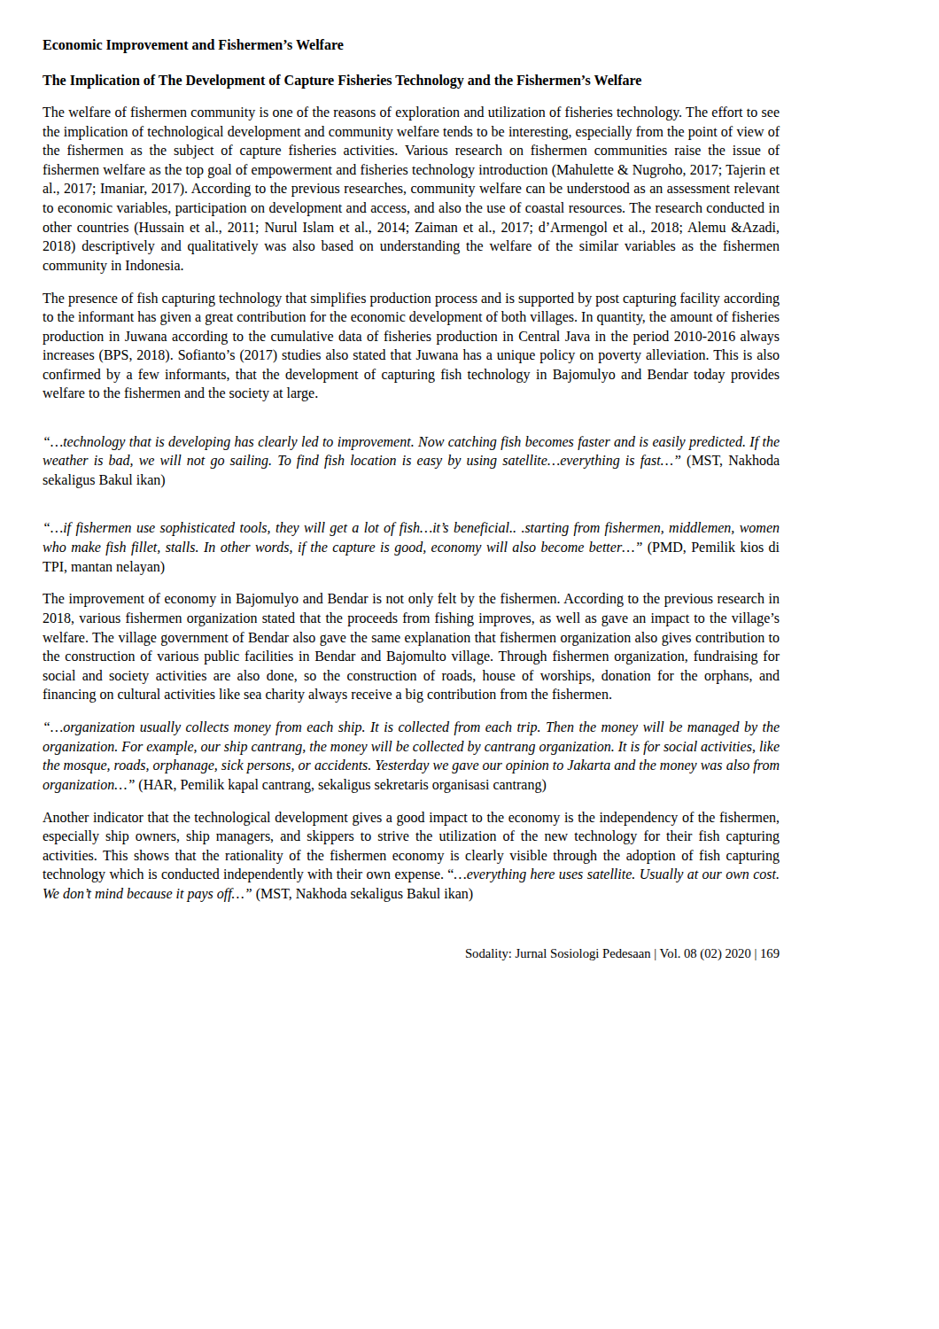Economic Improvement and Fishermen’s Welfare
The Implication of The Development of Capture Fisheries Technology and the Fishermen’s Welfare
The welfare of fishermen community is one of the reasons of exploration and utilization of fisheries technology. The effort to see the implication of technological development and community welfare tends to be interesting, especially from the point of view of the fishermen as the subject of capture fisheries activities. Various research on fishermen communities raise the issue of fishermen welfare as the top goal of empowerment and fisheries technology introduction (Mahulette & Nugroho, 2017; Tajerin et al., 2017; Imaniar, 2017). According to the previous researches, community welfare can be understood as an assessment relevant to economic variables, participation on development and access, and also the use of coastal resources. The research conducted in other countries (Hussain et al., 2011; Nurul Islam et al., 2014; Zaiman et al., 2017; d’Armengol et al., 2018; Alemu &Azadi, 2018) descriptively and qualitatively was also based on understanding the welfare of the similar variables as the fishermen community in Indonesia.
The presence of fish capturing technology that simplifies production process and is supported by post capturing facility according to the informant has given a great contribution for the economic development of both villages. In quantity, the amount of fisheries production in Juwana according to the cumulative data of fisheries production in Central Java in the period 2010-2016 always increases (BPS, 2018). Sofianto’s (2017) studies also stated that Juwana has a unique policy on poverty alleviation. This is also confirmed by a few informants, that the development of capturing fish technology in Bajomulyo and Bendar today provides welfare to the fishermen and the society at large.
“…technology that is developing has clearly led to improvement. Now catching fish becomes faster and is easily predicted. If the weather is bad, we will not go sailing. To find fish location is easy by using satellite…everything is fast…” (MST, Nakhoda sekaligus Bakul ikan)
“…if fishermen use sophisticated tools, they will get a lot of fish…it’s beneficial.. .starting from fishermen, middlemen, women who make fish fillet, stalls. In other words, if the capture is good, economy will also become better…” (PMD, Pemilik kios di TPI, mantan nelayan)
The improvement of economy in Bajomulyo and Bendar is not only felt by the fishermen. According to the previous research in 2018, various fishermen organization stated that the proceeds from fishing improves, as well as gave an impact to the village’s welfare. The village government of Bendar also gave the same explanation that fishermen organization also gives contribution to the construction of various public facilities in Bendar and Bajomulto village. Through fishermen organization, fundraising for social and society activities are also done, so the construction of roads, house of worships, donation for the orphans, and financing on cultural activities like sea charity always receive a big contribution from the fishermen.
“…organization usually collects money from each ship. It is collected from each trip. Then the money will be managed by the organization. For example, our ship cantrang, the money will be collected by cantrang organization. It is for social activities, like the mosque, roads, orphanage, sick persons, or accidents. Yesterday we gave our opinion to Jakarta and the money was also from organization…” (HAR, Pemilik kapal cantrang, sekaligus sekretaris organisasi cantrang)
Another indicator that the technological development gives a good impact to the economy is the independency of the fishermen, especially ship owners, ship managers, and skippers to strive the utilization of the new technology for their fish capturing activities. This shows that the rationality of the fishermen economy is clearly visible through the adoption of fish capturing technology which is conducted independently with their own expense. “…everything here uses satellite. Usually at our own cost. We don’t mind because it pays off…” (MST, Nakhoda sekaligus Bakul ikan)
Sodality: Jurnal Sosiologi Pedesaan | Vol. 08 (02) 2020 | 169